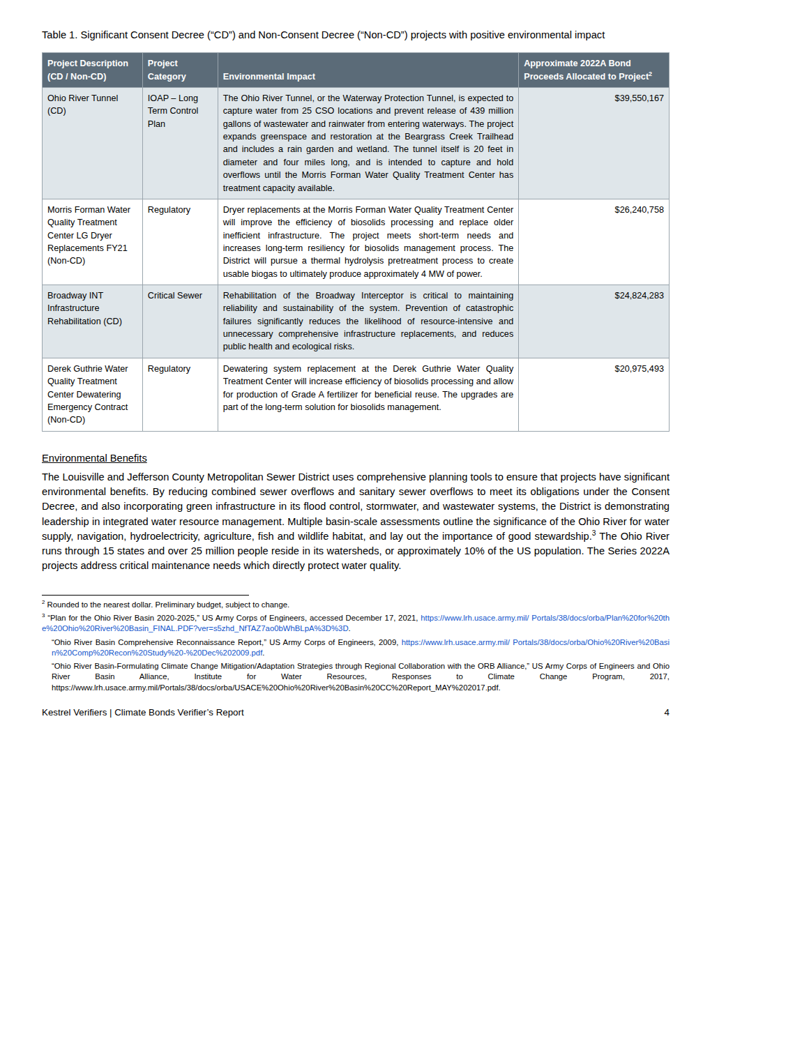Table 1. Significant Consent Decree (“CD”) and Non-Consent Decree (“Non-CD”) projects with positive environmental impact
| Project Description (CD / Non-CD) | Project Category | Environmental Impact | Approximate 2022A Bond Proceeds Allocated to Project 2 |
| --- | --- | --- | --- |
| Ohio River Tunnel (CD) | IOAP – Long Term Control Plan | The Ohio River Tunnel, or the Waterway Protection Tunnel, is expected to capture water from 25 CSO locations and prevent release of 439 million gallons of wastewater and rainwater from entering waterways. The project expands greenspace and restoration at the Beargrass Creek Trailhead and includes a rain garden and wetland. The tunnel itself is 20 feet in diameter and four miles long, and is intended to capture and hold overflows until the Morris Forman Water Quality Treatment Center has treatment capacity available. | $39,550,167 |
| Morris Forman Water Quality Treatment Center LG Dryer Replacements FY21 (Non-CD) | Regulatory | Dryer replacements at the Morris Forman Water Quality Treatment Center will improve the efficiency of biosolids processing and replace older inefficient infrastructure. The project meets short-term needs and increases long-term resiliency for biosolids management process. The District will pursue a thermal hydrolysis pretreatment process to create usable biogas to ultimately produce approximately 4 MW of power. | $26,240,758 |
| Broadway INT Infrastructure Rehabilitation (CD) | Critical Sewer | Rehabilitation of the Broadway Interceptor is critical to maintaining reliability and sustainability of the system. Prevention of catastrophic failures significantly reduces the likelihood of resource-intensive and unnecessary comprehensive infrastructure replacements, and reduces public health and ecological risks. | $24,824,283 |
| Derek Guthrie Water Quality Treatment Center Dewatering Emergency Contract (Non-CD) | Regulatory | Dewatering system replacement at the Derek Guthrie Water Quality Treatment Center will increase efficiency of biosolids processing and allow for production of Grade A fertilizer for beneficial reuse. The upgrades are part of the long-term solution for biosolids management. | $20,975,493 |
Environmental Benefits
The Louisville and Jefferson County Metropolitan Sewer District uses comprehensive planning tools to ensure that projects have significant environmental benefits. By reducing combined sewer overflows and sanitary sewer overflows to meet its obligations under the Consent Decree, and also incorporating green infrastructure in its flood control, stormwater, and wastewater systems, the District is demonstrating leadership in integrated water resource management. Multiple basin-scale assessments outline the significance of the Ohio River for water supply, navigation, hydroelectricity, agriculture, fish and wildlife habitat, and lay out the importance of good stewardship.3 The Ohio River runs through 15 states and over 25 million people reside in its watersheds, or approximately 10% of the US population. The Series 2022A projects address critical maintenance needs which directly protect water quality.
2 Rounded to the nearest dollar. Preliminary budget, subject to change.
3 “Plan for the Ohio River Basin 2020-2025,” US Army Corps of Engineers, accessed December 17, 2021, https://www.lrh.usace.army.mil/ Portals/38/docs/orba/Plan%20for%20the%20Ohio%20River%20Basin_FINAL.PDF?ver=s5zhd_NfTAZ7ao0bWhBLpA%3D%3D.
“Ohio River Basin Comprehensive Reconnaissance Report,” US Army Corps of Engineers, 2009, https://www.lrh.usace.army.mil/ Portals/38/docs/orba/Ohio%20River%20Basin%20Comp%20Recon%20Study%20-%20Dec%202009.pdf.
“Ohio River Basin-Formulating Climate Change Mitigation/Adaptation Strategies through Regional Collaboration with the ORB Alliance,” US Army Corps of Engineers and Ohio River Basin Alliance, Institute for Water Resources, Responses to Climate Change Program, 2017, https://www.lrh.usace.army.mil/Portals/38/docs/orba/USACE%20Ohio%20River%20Basin%20CC%20Report_MAY%202017.pdf.
Kestrel Verifiers | Climate Bonds Verifier’s Report 4